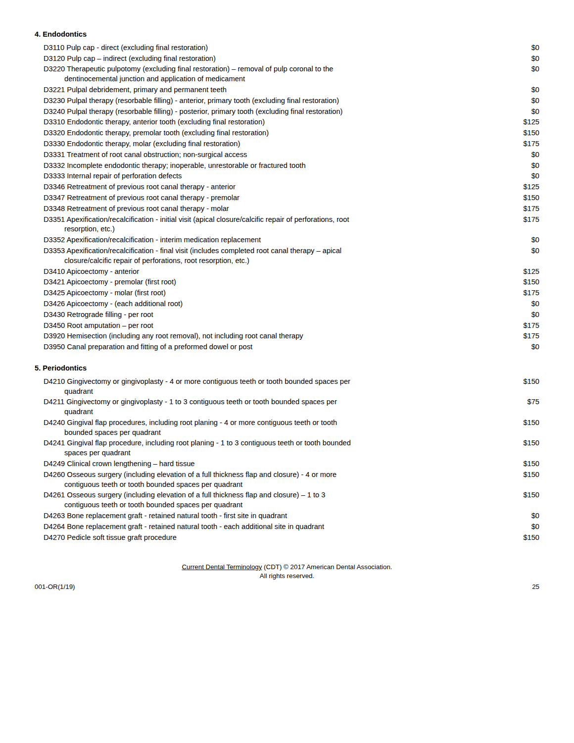4. Endodontics
| D3110 Pulp cap - direct (excluding final restoration) | $0 |
| D3120 Pulp cap – indirect (excluding final restoration) | $0 |
| D3220 Therapeutic pulpotomy (excluding final restoration) – removal of pulp coronal to the dentinocemental junction and application of medicament | $0 |
| D3221 Pulpal debridement, primary and permanent teeth | $0 |
| D3230 Pulpal therapy (resorbable filling) - anterior, primary tooth (excluding final restoration) | $0 |
| D3240 Pulpal therapy (resorbable filling) - posterior, primary tooth (excluding final restoration) | $0 |
| D3310 Endodontic therapy, anterior tooth (excluding final restoration) | $125 |
| D3320 Endodontic therapy, premolar tooth (excluding final restoration) | $150 |
| D3330 Endodontic therapy, molar (excluding final restoration) | $175 |
| D3331 Treatment of root canal obstruction; non-surgical access | $0 |
| D3332 Incomplete endodontic therapy; inoperable, unrestorable or fractured tooth | $0 |
| D3333 Internal repair of perforation defects | $0 |
| D3346 Retreatment of previous root canal therapy - anterior | $125 |
| D3347 Retreatment of previous root canal therapy - premolar | $150 |
| D3348 Retreatment of previous root canal therapy - molar | $175 |
| D3351 Apexification/recalcification - initial visit (apical closure/calcific repair of perforations, root resorption, etc.) | $175 |
| D3352 Apexification/recalcification - interim medication replacement | $0 |
| D3353 Apexification/recalcification - final visit (includes completed root canal therapy – apical closure/calcific repair of perforations, root resorption, etc.) | $0 |
| D3410 Apicoectomy - anterior | $125 |
| D3421 Apicoectomy - premolar (first root) | $150 |
| D3425 Apicoectomy - molar (first root) | $175 |
| D3426 Apicoectomy - (each additional root) | $0 |
| D3430 Retrograde filling - per root | $0 |
| D3450 Root amputation – per root | $175 |
| D3920 Hemisection (including any root removal), not including root canal therapy | $175 |
| D3950 Canal preparation and fitting of a preformed dowel or post | $0 |
5. Periodontics
| D4210 Gingivectomy or gingivoplasty - 4 or more contiguous teeth or tooth bounded spaces per quadrant | $150 |
| D4211 Gingivectomy or gingivoplasty - 1 to 3 contiguous teeth or tooth bounded spaces per quadrant | $75 |
| D4240 Gingival flap procedures, including root planing - 4 or more contiguous teeth or tooth bounded spaces per quadrant | $150 |
| D4241 Gingival flap procedure, including root planing - 1 to 3 contiguous teeth or tooth bounded spaces per quadrant | $150 |
| D4249 Clinical crown lengthening – hard tissue | $150 |
| D4260 Osseous surgery (including elevation of a full thickness flap and closure) - 4 or more contiguous teeth or tooth bounded spaces per quadrant | $150 |
| D4261 Osseous surgery (including elevation of a full thickness flap and closure) – 1 to 3 contiguous teeth or tooth bounded spaces per quadrant | $150 |
| D4263 Bone replacement graft - retained natural tooth - first site in quadrant | $0 |
| D4264 Bone replacement graft - retained natural tooth - each additional site in quadrant | $0 |
| D4270 Pedicle soft tissue graft procedure | $150 |
Current Dental Terminology (CDT) © 2017 American Dental Association.
All rights reserved.
001-OR(1/19) 25